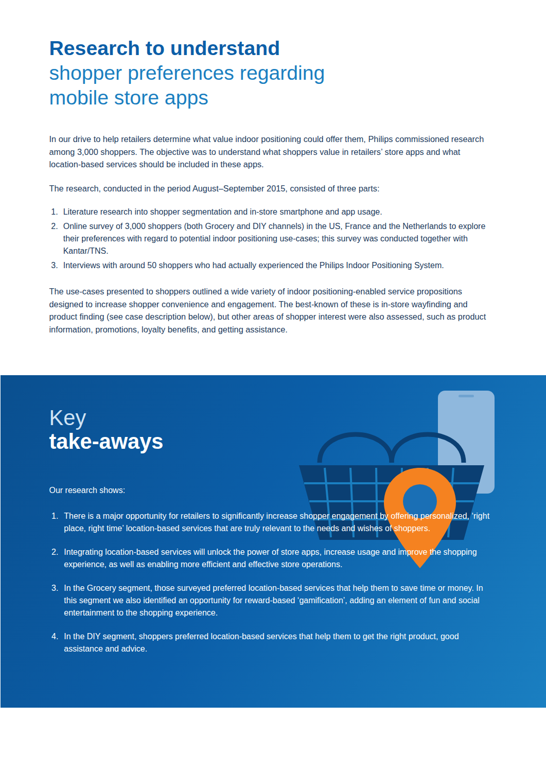Research to understand shopper preferences regarding mobile store apps
In our drive to help retailers determine what value indoor positioning could offer them, Philips commissioned research among 3,000 shoppers. The objective was to understand what shoppers value in retailers’ store apps and what location-based services should be included in these apps.
The research, conducted in the period August–September 2015, consisted of three parts:
Literature research into shopper segmentation and in-store smartphone and app usage.
Online survey of 3,000 shoppers (both Grocery and DIY channels) in the US, France and the Netherlands to explore their preferences with regard to potential indoor positioning use-cases; this survey was conducted together with Kantar/TNS.
Interviews with around 50 shoppers who had actually experienced the Philips Indoor Positioning System.
The use-cases presented to shoppers outlined a wide variety of indoor positioning-enabled service propositions designed to increase shopper convenience and engagement. The best-known of these is in-store wayfinding and product finding (see case description below), but other areas of shopper interest were also assessed, such as product information, promotions, loyalty benefits, and getting assistance.
Key take-aways
Our research shows:
There is a major opportunity for retailers to significantly increase shopper engagement by offering personalized, ‘right place, right time’ location-based services that are truly relevant to the needs and wishes of shoppers.
Integrating location-based services will unlock the power of store apps, increase usage and improve the shopping experience, as well as enabling more efficient and effective store operations.
In the Grocery segment, those surveyed preferred location-based services that help them to save time or money. In this segment we also identified an opportunity for reward-based ‘gamification’, adding an element of fun and social entertainment to the shopping experience.
In the DIY segment, shoppers preferred location-based services that help them to get the right product, good assistance and advice.